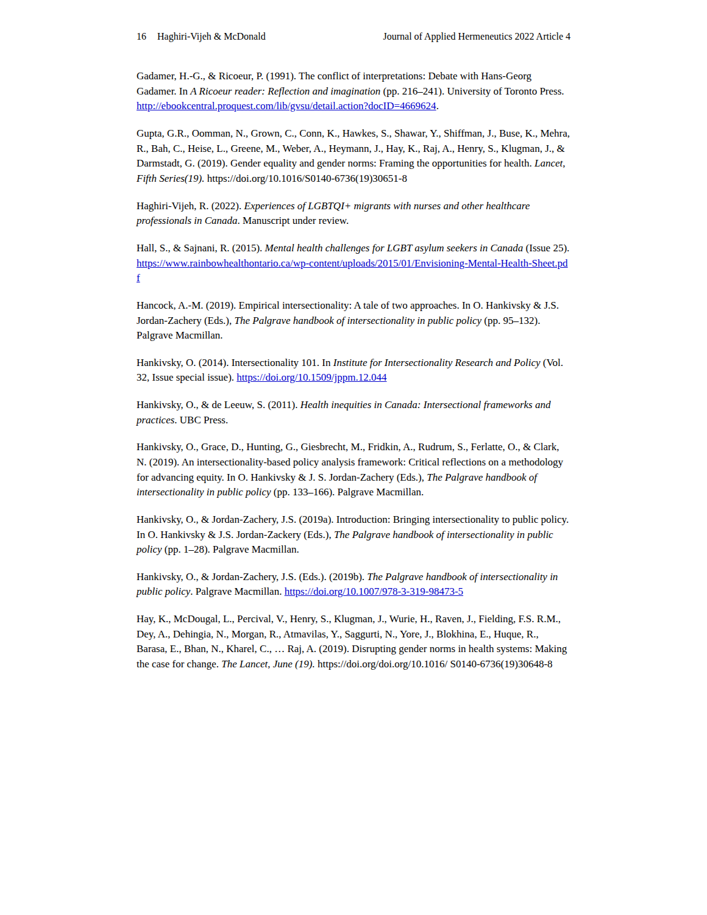16 Haghiri-Vijeh & McDonald Journal of Applied Hermeneutics 2022 Article 4
Gadamer, H.-G., & Ricoeur, P. (1991). The conflict of interpretations: Debate with Hans-Georg Gadamer. In A Ricoeur reader: Reflection and imagination (pp. 216–241). University of Toronto Press. http://ebookcentral.proquest.com/lib/gvsu/detail.action?docID=4669624.
Gupta, G.R., Oomman, N., Grown, C., Conn, K., Hawkes, S., Shawar, Y., Shiffman, J., Buse, K., Mehra, R., Bah, C., Heise, L., Greene, M., Weber, A., Heymann, J., Hay, K., Raj, A., Henry, S., Klugman, J., & Darmstadt, G. (2019). Gender equality and gender norms: Framing the opportunities for health. Lancet, Fifth Series(19). https://doi.org/10.1016/S0140-6736(19)30651-8
Haghiri-Vijeh, R. (2022). Experiences of LGBTQI+ migrants with nurses and other healthcare professionals in Canada. Manuscript under review.
Hall, S., & Sajnani, R. (2015). Mental health challenges for LGBT asylum seekers in Canada (Issue 25). https://www.rainbowhealthontario.ca/wp-content/uploads/2015/01/Envisioning-Mental-Health-Sheet.pdf
Hancock, A.-M. (2019). Empirical intersectionality: A tale of two approaches. In O. Hankivsky & J.S. Jordan-Zachery (Eds.), The Palgrave handbook of intersectionality in public policy (pp. 95–132). Palgrave Macmillan.
Hankivsky, O. (2014). Intersectionality 101. In Institute for Intersectionality Research and Policy (Vol. 32, Issue special issue). https://doi.org/10.1509/jppm.12.044
Hankivsky, O., & de Leeuw, S. (2011). Health inequities in Canada: Intersectional frameworks and practices. UBC Press.
Hankivsky, O., Grace, D., Hunting, G., Giesbrecht, M., Fridkin, A., Rudrum, S., Ferlatte, O., & Clark, N. (2019). An intersectionality-based policy analysis framework: Critical reflections on a methodology for advancing equity. In O. Hankivsky & J. S. Jordan-Zachery (Eds.), The Palgrave handbook of intersectionality in public policy (pp. 133–166). Palgrave Macmillan.
Hankivsky, O., & Jordan-Zachery, J.S. (2019a). Introduction: Bringing intersectionality to public policy. In O. Hankivsky & J.S. Jordan-Zackery (Eds.), The Palgrave handbook of intersectionality in public policy (pp. 1–28). Palgrave Macmillan.
Hankivsky, O., & Jordan-Zachery, J.S. (Eds.). (2019b). The Palgrave handbook of intersectionality in public policy. Palgrave Macmillan. https://doi.org/10.1007/978-3-319-98473-5
Hay, K., McDougal, L., Percival, V., Henry, S., Klugman, J., Wurie, H., Raven, J., Fielding, F.S. R.M., Dey, A., Dehingia, N., Morgan, R., Atmavilas, Y., Saggurti, N., Yore, J., Blokhina, E., Huque, R., Barasa, E., Bhan, N., Kharel, C., … Raj, A. (2019). Disrupting gender norms in health systems: Making the case for change. The Lancet, June (19). https://doi.org/doi.org/10.1016/ S0140-6736(19)30648-8